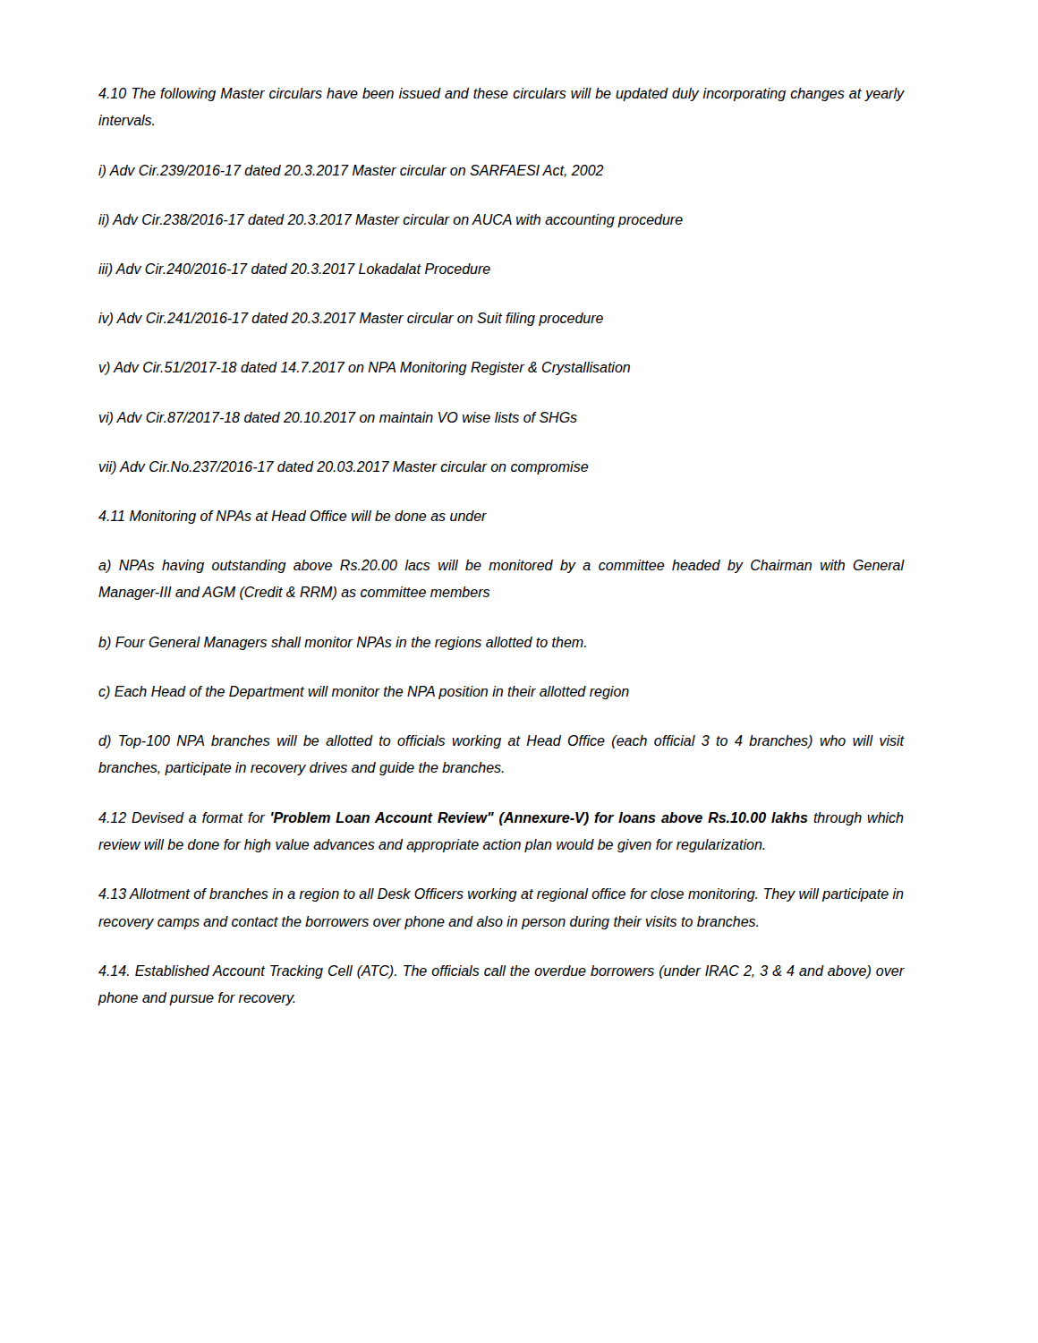4.10 The following Master circulars have been issued and these circulars will be updated duly incorporating changes at yearly intervals.
i) Adv Cir.239/2016-17 dated 20.3.2017 Master circular on SARFAESI Act, 2002
ii) Adv Cir.238/2016-17 dated 20.3.2017 Master circular on AUCA with accounting procedure
iii) Adv Cir.240/2016-17 dated 20.3.2017 Lokadalat Procedure
iv) Adv Cir.241/2016-17 dated 20.3.2017 Master circular on Suit filing procedure
v) Adv Cir.51/2017-18 dated 14.7.2017 on NPA Monitoring Register & Crystallisation
vi) Adv Cir.87/2017-18 dated 20.10.2017 on maintain VO wise lists of SHGs
vii) Adv Cir.No.237/2016-17 dated 20.03.2017 Master circular on compromise
4.11 Monitoring of NPAs at Head Office will be done as under
a) NPAs having outstanding above Rs.20.00 lacs will be monitored by a committee headed by Chairman with General Manager-III and AGM (Credit & RRM) as committee members
b) Four General Managers shall monitor NPAs in the regions allotted to them.
c) Each Head of the Department will monitor the NPA position in their allotted region
d) Top-100 NPA branches will be allotted to officials working at Head Office (each official 3 to 4 branches) who will visit branches, participate in recovery drives and guide the branches.
4.12 Devised a format for 'Problem Loan Account Review" (Annexure-V) for loans above Rs.10.00 lakhs through which review will be done for high value advances and appropriate action plan would be given for regularization.
4.13 Allotment of branches in a region to all Desk Officers working at regional office for close monitoring. They will participate in recovery camps and contact the borrowers over phone and also in person during their visits to branches.
4.14. Established Account Tracking Cell (ATC). The officials call the overdue borrowers (under IRAC 2, 3 & 4 and above) over phone and pursue for recovery.